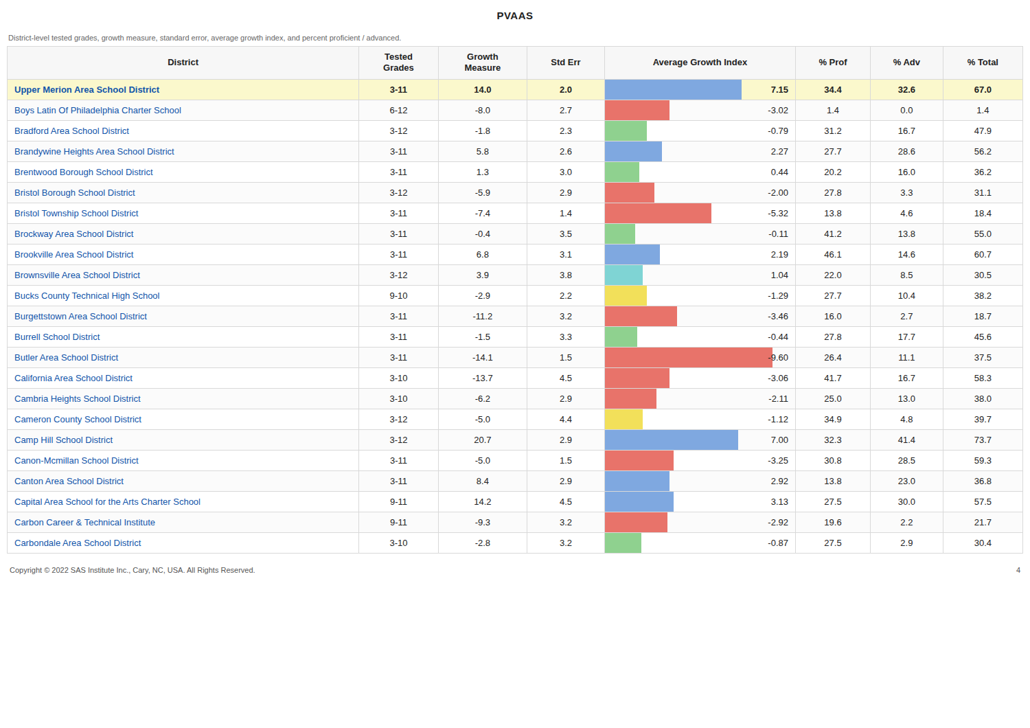PVAAS
District-level tested grades, growth measure, standard error, average growth index, and percent proficient / advanced.
| District | Tested Grades | Growth Measure | Std Err | Average Growth Index | % Prof | % Adv | % Total |
| --- | --- | --- | --- | --- | --- | --- | --- |
| Upper Merion Area School District | 3-11 | 14.0 | 2.0 | 7.15 | 34.4 | 32.6 | 67.0 |
| Boys Latin Of Philadelphia Charter School | 6-12 | -8.0 | 2.7 | -3.02 | 1.4 | 0.0 | 1.4 |
| Bradford Area School District | 3-12 | -1.8 | 2.3 | -0.79 | 31.2 | 16.7 | 47.9 |
| Brandywine Heights Area School District | 3-11 | 5.8 | 2.6 | 2.27 | 27.7 | 28.6 | 56.2 |
| Brentwood Borough School District | 3-11 | 1.3 | 3.0 | 0.44 | 20.2 | 16.0 | 36.2 |
| Bristol Borough School District | 3-12 | -5.9 | 2.9 | -2.00 | 27.8 | 3.3 | 31.1 |
| Bristol Township School District | 3-11 | -7.4 | 1.4 | -5.32 | 13.8 | 4.6 | 18.4 |
| Brockway Area School District | 3-11 | -0.4 | 3.5 | -0.11 | 41.2 | 13.8 | 55.0 |
| Brookville Area School District | 3-11 | 6.8 | 3.1 | 2.19 | 46.1 | 14.6 | 60.7 |
| Brownsville Area School District | 3-12 | 3.9 | 3.8 | 1.04 | 22.0 | 8.5 | 30.5 |
| Bucks County Technical High School | 9-10 | -2.9 | 2.2 | -1.29 | 27.7 | 10.4 | 38.2 |
| Burgettstown Area School District | 3-11 | -11.2 | 3.2 | -3.46 | 16.0 | 2.7 | 18.7 |
| Burrell School District | 3-11 | -1.5 | 3.3 | -0.44 | 27.8 | 17.7 | 45.6 |
| Butler Area School District | 3-11 | -14.1 | 1.5 | -9.60 | 26.4 | 11.1 | 37.5 |
| California Area School District | 3-10 | -13.7 | 4.5 | -3.06 | 41.7 | 16.7 | 58.3 |
| Cambria Heights School District | 3-10 | -6.2 | 2.9 | -2.11 | 25.0 | 13.0 | 38.0 |
| Cameron County School District | 3-12 | -5.0 | 4.4 | -1.12 | 34.9 | 4.8 | 39.7 |
| Camp Hill School District | 3-12 | 20.7 | 2.9 | 7.00 | 32.3 | 41.4 | 73.7 |
| Canon-Mcmillan School District | 3-11 | -5.0 | 1.5 | -3.25 | 30.8 | 28.5 | 59.3 |
| Canton Area School District | 3-11 | 8.4 | 2.9 | 2.92 | 13.8 | 23.0 | 36.8 |
| Capital Area School for the Arts Charter School | 9-11 | 14.2 | 4.5 | 3.13 | 27.5 | 30.0 | 57.5 |
| Carbon Career & Technical Institute | 9-11 | -9.3 | 3.2 | -2.92 | 19.6 | 2.2 | 21.7 |
| Carbondale Area School District | 3-10 | -2.8 | 3.2 | -0.87 | 27.5 | 2.9 | 30.4 |
Copyright © 2022 SAS Institute Inc., Cary, NC, USA. All Rights Reserved. 4